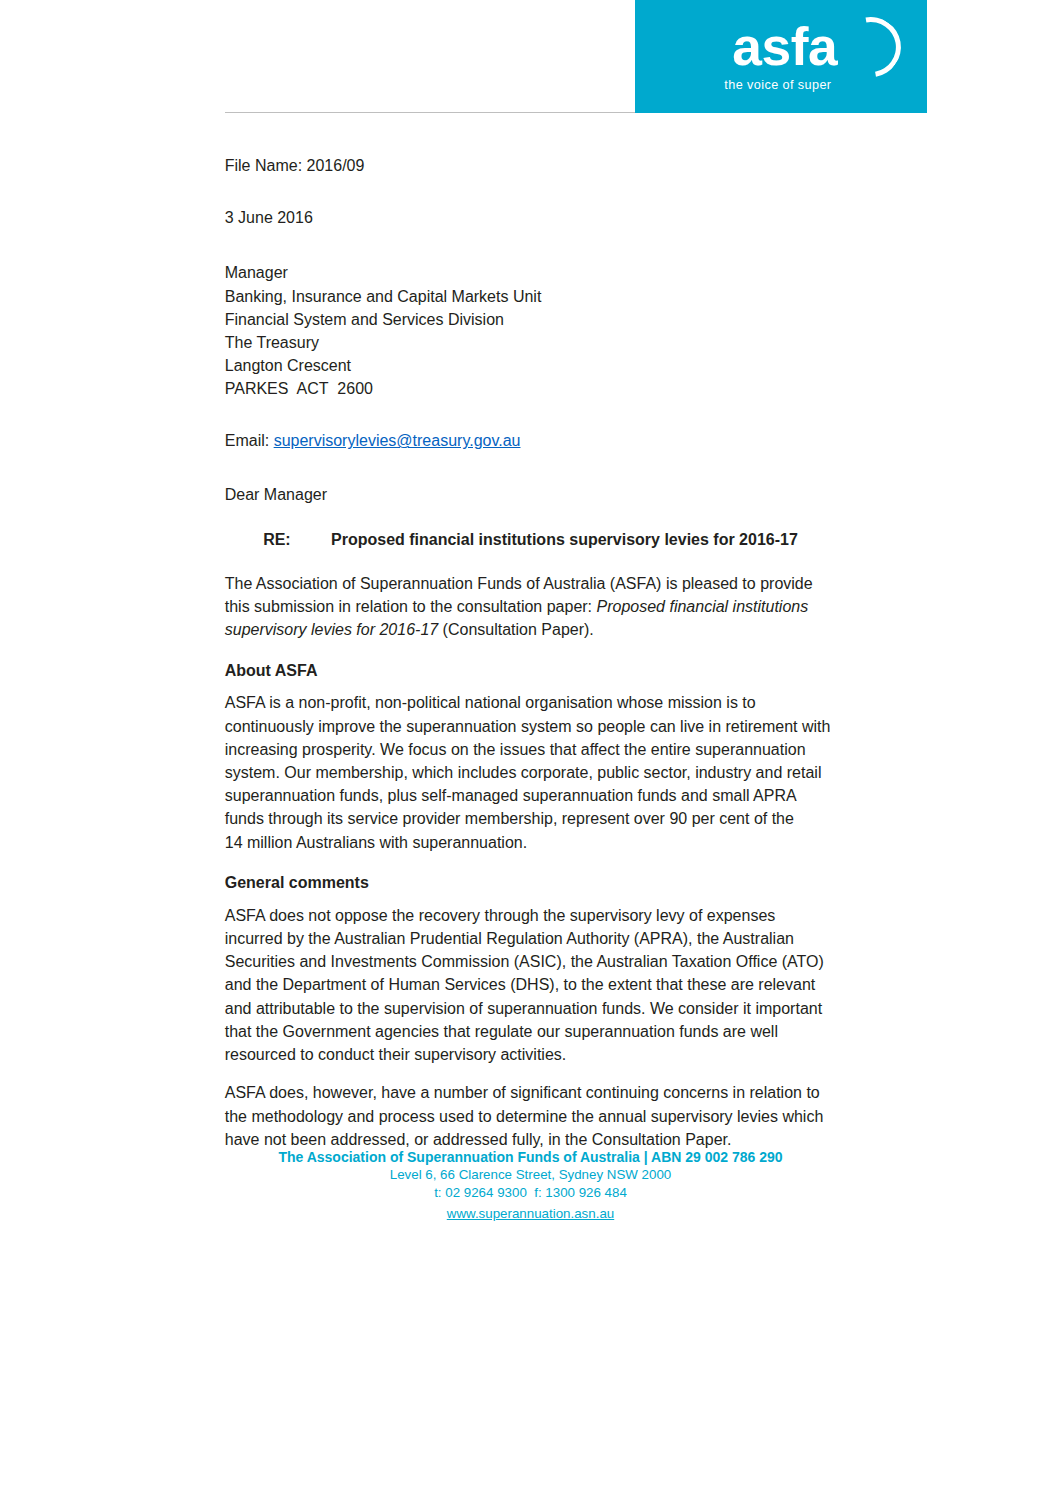asfa
the voice of super
File Name: 2016/09
3 June 2016
Manager
Banking, Insurance and Capital Markets Unit
Financial System and Services Division
The Treasury
Langton Crescent
PARKES ACT 2600
Email: supervisorylevies@treasury.gov.au
Dear Manager
RE: Proposed financial institutions supervisory levies for 2016-17
The Association of Superannuation Funds of Australia (ASFA) is pleased to provide this submission in relation to the consultation paper: Proposed financial institutions supervisory levies for 2016-17 (Consultation Paper).
About ASFA
ASFA is a non-profit, non-political national organisation whose mission is to continuously improve the superannuation system so people can live in retirement with increasing prosperity. We focus on the issues that affect the entire superannuation system. Our membership, which includes corporate, public sector, industry and retail superannuation funds, plus self-managed superannuation funds and small APRA funds through its service provider membership, represent over 90 per cent of the 14 million Australians with superannuation.
General comments
ASFA does not oppose the recovery through the supervisory levy of expenses incurred by the Australian Prudential Regulation Authority (APRA), the Australian Securities and Investments Commission (ASIC), the Australian Taxation Office (ATO) and the Department of Human Services (DHS), to the extent that these are relevant and attributable to the supervision of superannuation funds. We consider it important that the Government agencies that regulate our superannuation funds are well resourced to conduct their supervisory activities.
ASFA does, however, have a number of significant continuing concerns in relation to the methodology and process used to determine the annual supervisory levies which have not been addressed, or addressed fully, in the Consultation Paper.
The Association of Superannuation Funds of Australia | ABN 29 002 786 290
Level 6, 66 Clarence Street, Sydney NSW 2000
t: 02 9264 9300 f: 1300 926 484
www.superannuation.asn.au